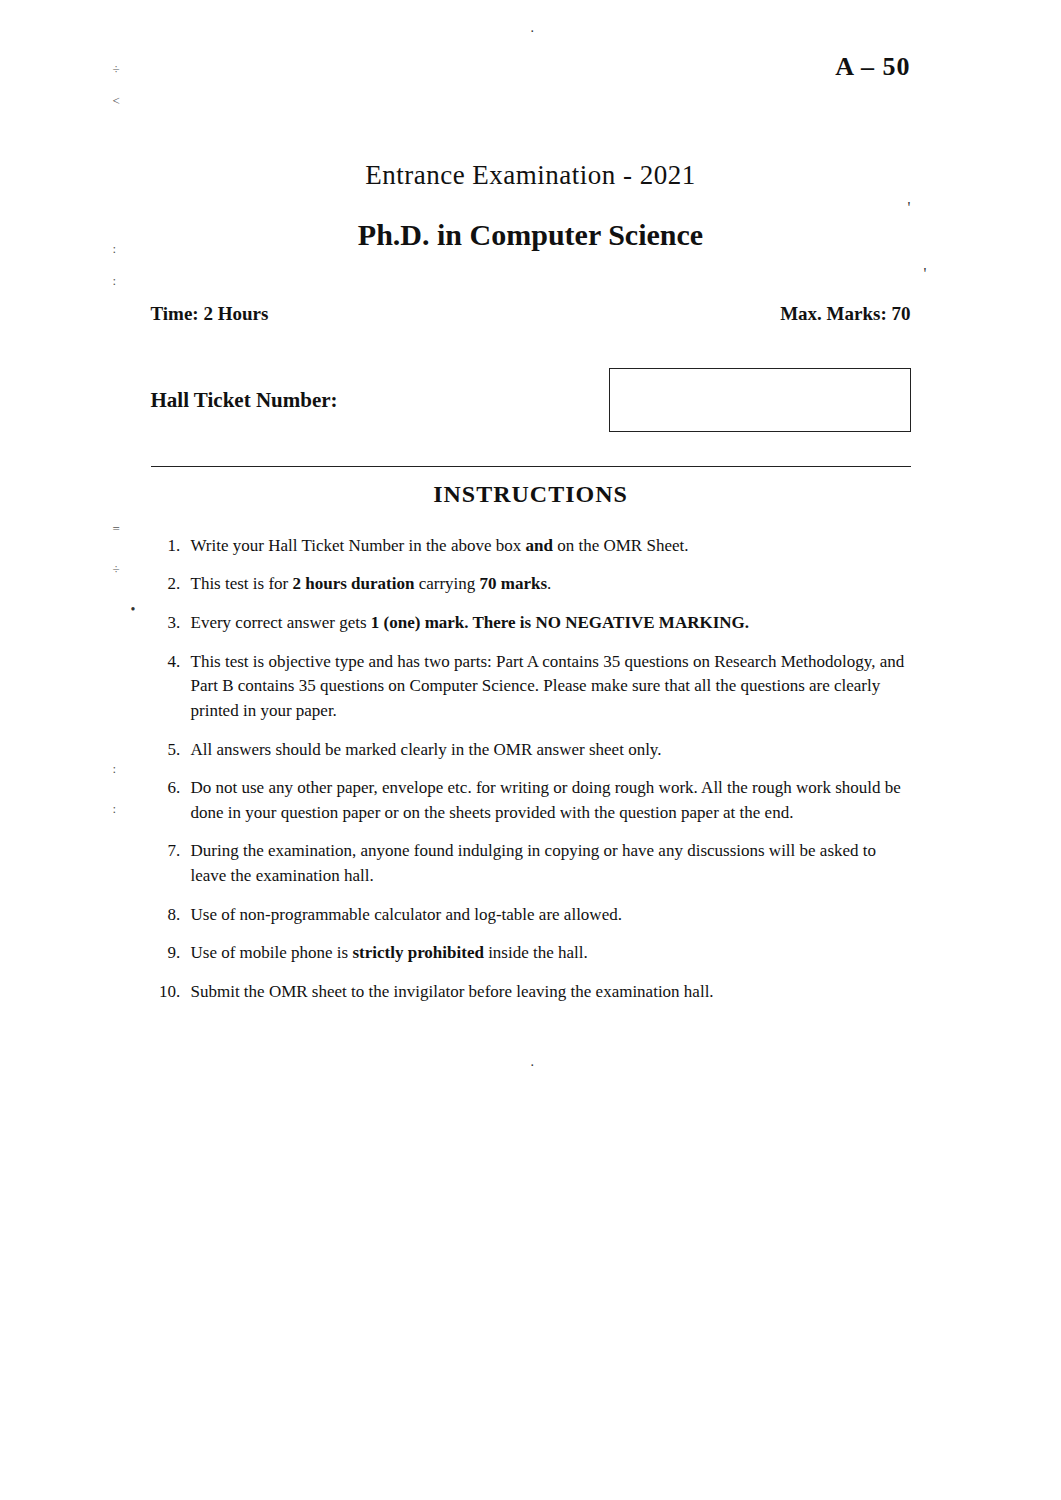÷ < : : = ÷ : :
.
•
'
'
.
A – 50
Entrance Examination - 2021
Ph.D. in Computer Science
Time: 2 Hours Max. Marks: 70
Hall Ticket Number:
INSTRUCTIONS
Write your Hall Ticket Number in the above box and on the OMR Sheet.
This test is for 2 hours duration carrying 70 marks.
Every correct answer gets 1 (one) mark. There is NO NEGATIVE MARKING.
This test is objective type and has two parts: Part A contains 35 questions on Research Methodology, and Part B contains 35 questions on Computer Science. Please make sure that all the questions are clearly printed in your paper.
All answers should be marked clearly in the OMR answer sheet only.
Do not use any other paper, envelope etc. for writing or doing rough work. All the rough work should be done in your question paper or on the sheets provided with the question paper at the end.
During the examination, anyone found indulging in copying or have any discussions will be asked to leave the examination hall.
Use of non-programmable calculator and log-table are allowed.
Use of mobile phone is strictly prohibited inside the hall.
Submit the OMR sheet to the invigilator before leaving the examination hall.